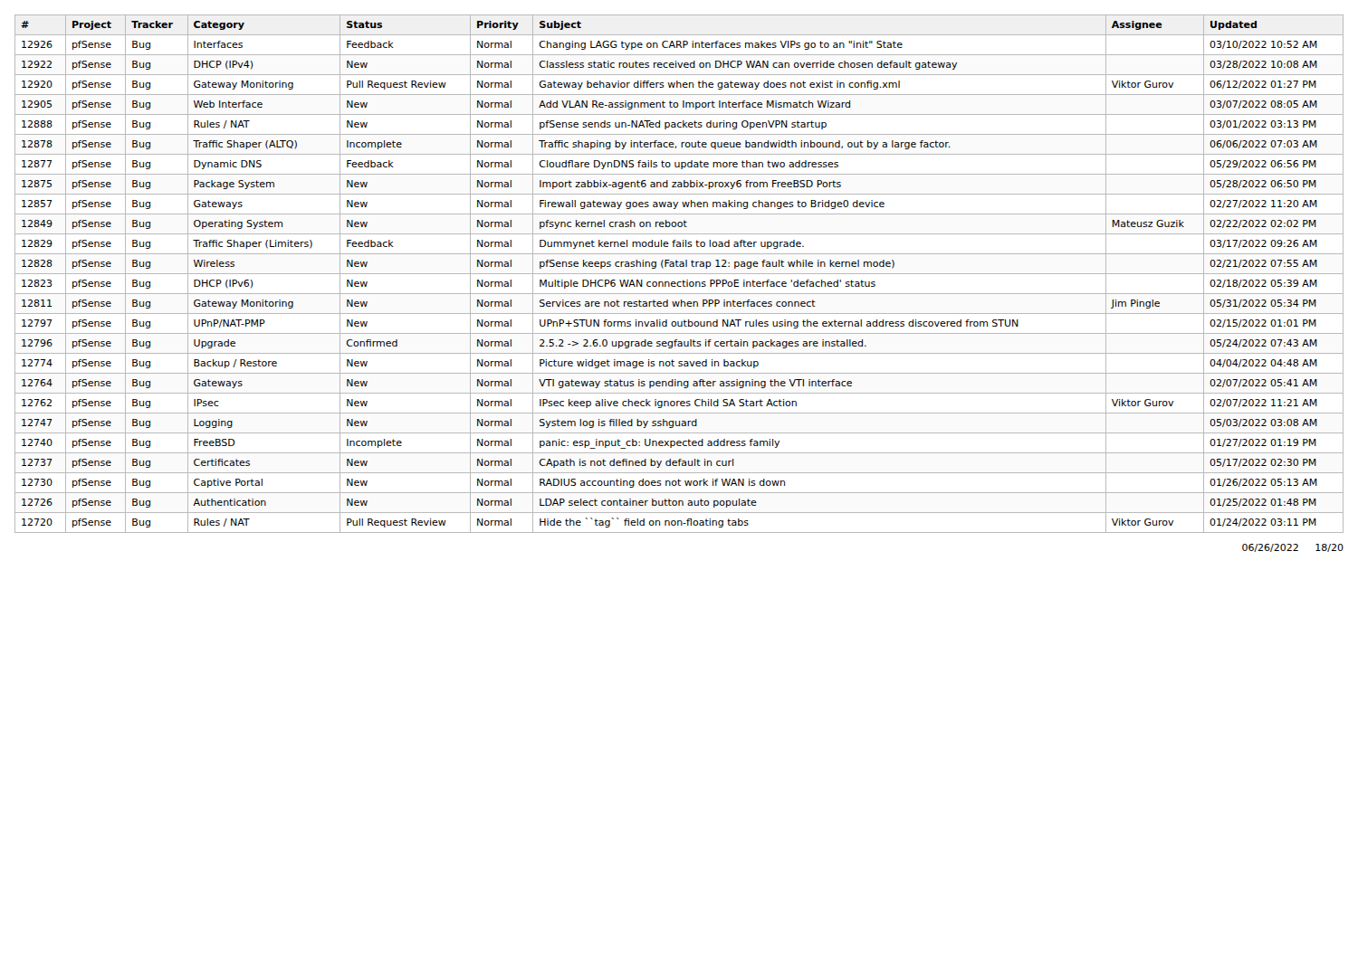Issues
| # | Project | Tracker | Category | Status | Priority | Subject | Assignee | Updated |
| --- | --- | --- | --- | --- | --- | --- | --- | --- |
| 12926 | pfSense | Bug | Interfaces | Feedback | Normal | Changing LAGG type on CARP interfaces makes VIPs go to an "init" State | | 03/10/2022 10:52 AM |
| 12922 | pfSense | Bug | DHCP (IPv4) | New | Normal | Classless static routes received on DHCP WAN can override chosen default gateway | | 03/28/2022 10:08 AM |
| 12920 | pfSense | Bug | Gateway Monitoring | Pull Request Review | Normal | Gateway behavior differs when the gateway does not exist in config.xml | Viktor Gurov | 06/12/2022 01:27 PM |
| 12905 | pfSense | Bug | Web Interface | New | Normal | Add VLAN Re-assignment to Import Interface Mismatch Wizard | | 03/07/2022 08:05 AM |
| 12888 | pfSense | Bug | Rules / NAT | New | Normal | pfSense sends un-NATed packets during OpenVPN startup | | 03/01/2022 03:13 PM |
| 12878 | pfSense | Bug | Traffic Shaper (ALTQ) | Incomplete | Normal | Traffic shaping by interface, route queue bandwidth inbound, out by a large factor. | | 06/06/2022 07:03 AM |
| 12877 | pfSense | Bug | Dynamic DNS | Feedback | Normal | Cloudflare DynDNS fails to update more than two addresses | | 05/29/2022 06:56 PM |
| 12875 | pfSense | Bug | Package System | New | Normal | Import zabbix-agent6 and zabbix-proxy6 from FreeBSD Ports | | 05/28/2022 06:50 PM |
| 12857 | pfSense | Bug | Gateways | New | Normal | Firewall gateway goes away when making changes to Bridge0 device | | 02/27/2022 11:20 AM |
| 12849 | pfSense | Bug | Operating System | New | Normal | pfsync kernel crash on reboot | Mateusz Guzik | 02/22/2022 02:02 PM |
| 12829 | pfSense | Bug | Traffic Shaper (Limiters) | Feedback | Normal | Dummynet kernel module fails to load after upgrade. | | 03/17/2022 09:26 AM |
| 12828 | pfSense | Bug | Wireless | New | Normal | pfSense keeps crashing (Fatal trap 12: page fault while in kernel mode) | | 02/21/2022 07:55 AM |
| 12823 | pfSense | Bug | DHCP (IPv6) | New | Normal | Multiple DHCP6 WAN connections PPPoE interface 'defached' status | | 02/18/2022 05:39 AM |
| 12811 | pfSense | Bug | Gateway Monitoring | New | Normal | Services are not restarted when PPP interfaces connect | Jim Pingle | 05/31/2022 05:34 PM |
| 12797 | pfSense | Bug | UPnP/NAT-PMP | New | Normal | UPnP+STUN forms invalid outbound NAT rules using the external address discovered from STUN | | 02/15/2022 01:01 PM |
| 12796 | pfSense | Bug | Upgrade | Confirmed | Normal | 2.5.2 -> 2.6.0 upgrade segfaults if certain packages are installed. | | 05/24/2022 07:43 AM |
| 12774 | pfSense | Bug | Backup / Restore | New | Normal | Picture widget image is not saved in backup | | 04/04/2022 04:48 AM |
| 12764 | pfSense | Bug | Gateways | New | Normal | VTI gateway status is pending after assigning the VTI interface | | 02/07/2022 05:41 AM |
| 12762 | pfSense | Bug | IPsec | New | Normal | IPsec keep alive check ignores Child SA Start Action | Viktor Gurov | 02/07/2022 11:21 AM |
| 12747 | pfSense | Bug | Logging | New | Normal | System log is filled by sshguard | | 05/03/2022 03:08 AM |
| 12740 | pfSense | Bug | FreeBSD | Incomplete | Normal | panic: esp_input_cb: Unexpected address family | | 01/27/2022 01:19 PM |
| 12737 | pfSense | Bug | Certificates | New | Normal | CApath is not defined by default in curl | | 05/17/2022 02:30 PM |
| 12730 | pfSense | Bug | Captive Portal | New | Normal | RADIUS accounting does not work if WAN is down | | 01/26/2022 05:13 AM |
| 12726 | pfSense | Bug | Authentication | New | Normal | LDAP select container button auto populate | | 01/25/2022 01:48 PM |
| 12720 | pfSense | Bug | Rules / NAT | Pull Request Review | Normal | Hide the ``tag`` field on non-floating tabs | Viktor Gurov | 01/24/2022 03:11 PM |
06/26/2022 18/20